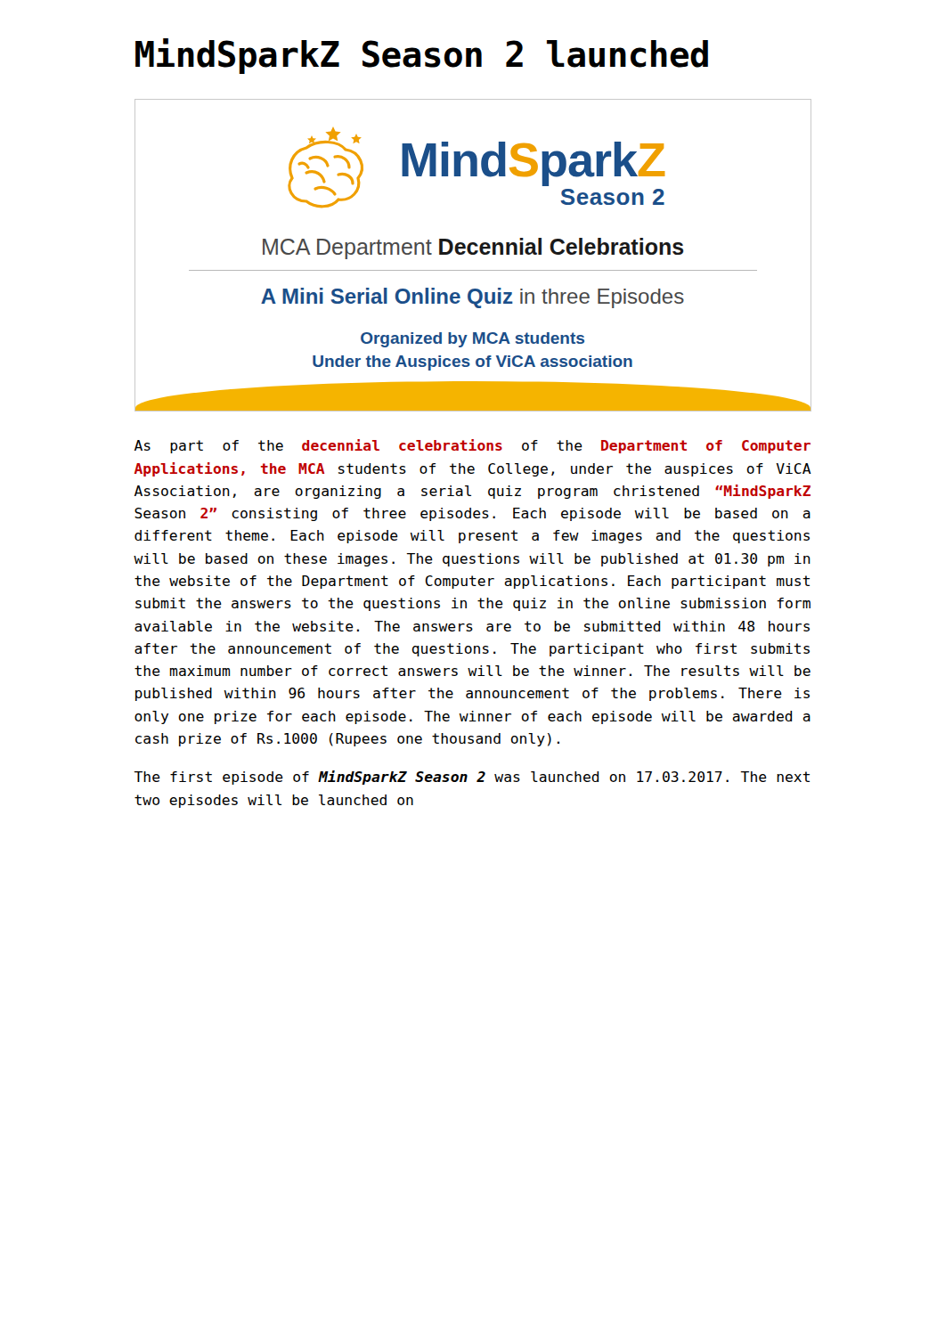MindSparkZ Season 2 launched
Mind Spark Z
Season 2
MCA Department Decennial Celebrations
A Mini Serial Online Quiz in three Episodes
Organized by MCA students
Under the Auspices of ViCA association
As part of the decennial celebrations of the Department of Computer Applications, the MCA students of the College, under the auspices of ViCA Association, are organizing a serial quiz program christened “MindSparkZ Season 2” consisting of three episodes. Each episode will be based on a different theme. Each episode will present a few images and the questions will be based on these images. The questions will be published at 01.30 pm in the website of the Department of Computer applications. Each participant must submit the answers to the questions in the quiz in the online submission form available in the website. The answers are to be submitted within 48 hours after the announcement of the questions. The participant who first submits the maximum number of correct answers will be the winner. The results will be published within 96 hours after the announcement of the problems. There is only one prize for each episode. The winner of each episode will be awarded a cash prize of Rs.1000 (Rupees one thousand only).
The first episode of MindSparkZ Season 2 was launched on 17.03.2017. The next two episodes will be launched on